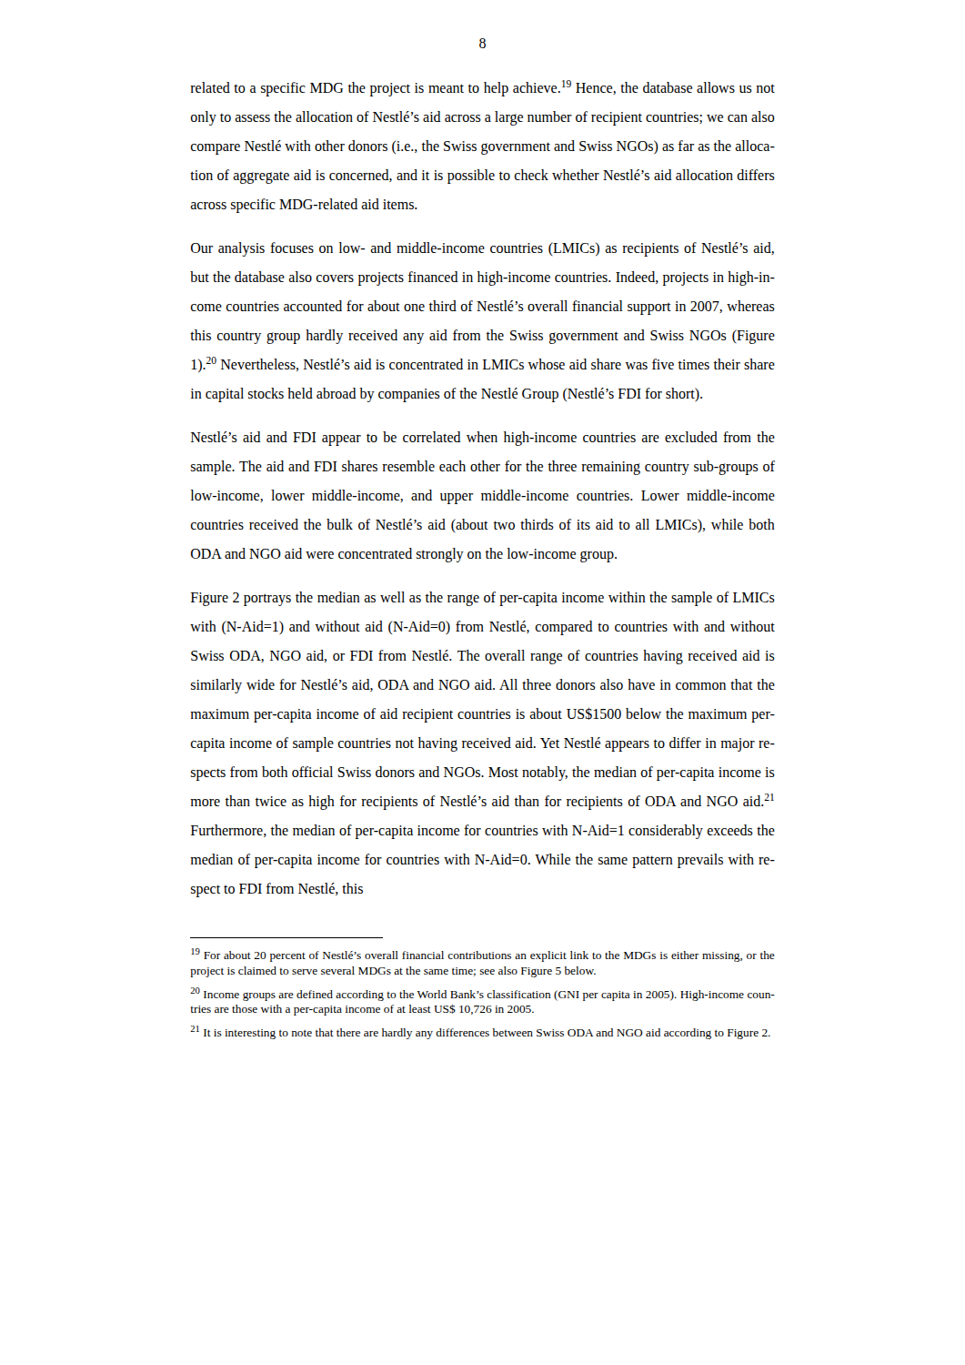8
related to a specific MDG the project is meant to help achieve.19 Hence, the database allows us not only to assess the allocation of Nestlé’s aid across a large number of recipient countries; we can also compare Nestlé with other donors (i.e., the Swiss government and Swiss NGOs) as far as the allocation of aggregate aid is concerned, and it is possible to check whether Nestlé’s aid allocation differs across specific MDG-related aid items.
Our analysis focuses on low- and middle-income countries (LMICs) as recipients of Nestlé’s aid, but the database also covers projects financed in high-income countries. Indeed, projects in high-income countries accounted for about one third of Nestlé’s overall financial support in 2007, whereas this country group hardly received any aid from the Swiss government and Swiss NGOs (Figure 1).20 Nevertheless, Nestlé’s aid is concentrated in LMICs whose aid share was five times their share in capital stocks held abroad by companies of the Nestlé Group (Nestlé’s FDI for short).
Nestlé’s aid and FDI appear to be correlated when high-income countries are excluded from the sample. The aid and FDI shares resemble each other for the three remaining country sub-groups of low-income, lower middle-income, and upper middle-income countries. Lower middle-income countries received the bulk of Nestlé’s aid (about two thirds of its aid to all LMICs), while both ODA and NGO aid were concentrated strongly on the low-income group.
Figure 2 portrays the median as well as the range of per-capita income within the sample of LMICs with (N-Aid=1) and without aid (N-Aid=0) from Nestlé, compared to countries with and without Swiss ODA, NGO aid, or FDI from Nestlé. The overall range of countries having received aid is similarly wide for Nestlé’s aid, ODA and NGO aid. All three donors also have in common that the maximum per-capita income of aid recipient countries is about US$1500 below the maximum per-capita income of sample countries not having received aid. Yet Nestlé appears to differ in major respects from both official Swiss donors and NGOs. Most notably, the median of per-capita income is more than twice as high for recipients of Nestlé’s aid than for recipients of ODA and NGO aid.21 Furthermore, the median of per-capita income for countries with N-Aid=1 considerably exceeds the median of per-capita income for countries with N-Aid=0. While the same pattern prevails with respect to FDI from Nestlé, this
19 For about 20 percent of Nestlé’s overall financial contributions an explicit link to the MDGs is either missing, or the project is claimed to serve several MDGs at the same time; see also Figure 5 below.
20 Income groups are defined according to the World Bank’s classification (GNI per capita in 2005). High-income countries are those with a per-capita income of at least US$ 10,726 in 2005.
21 It is interesting to note that there are hardly any differences between Swiss ODA and NGO aid according to Figure 2.